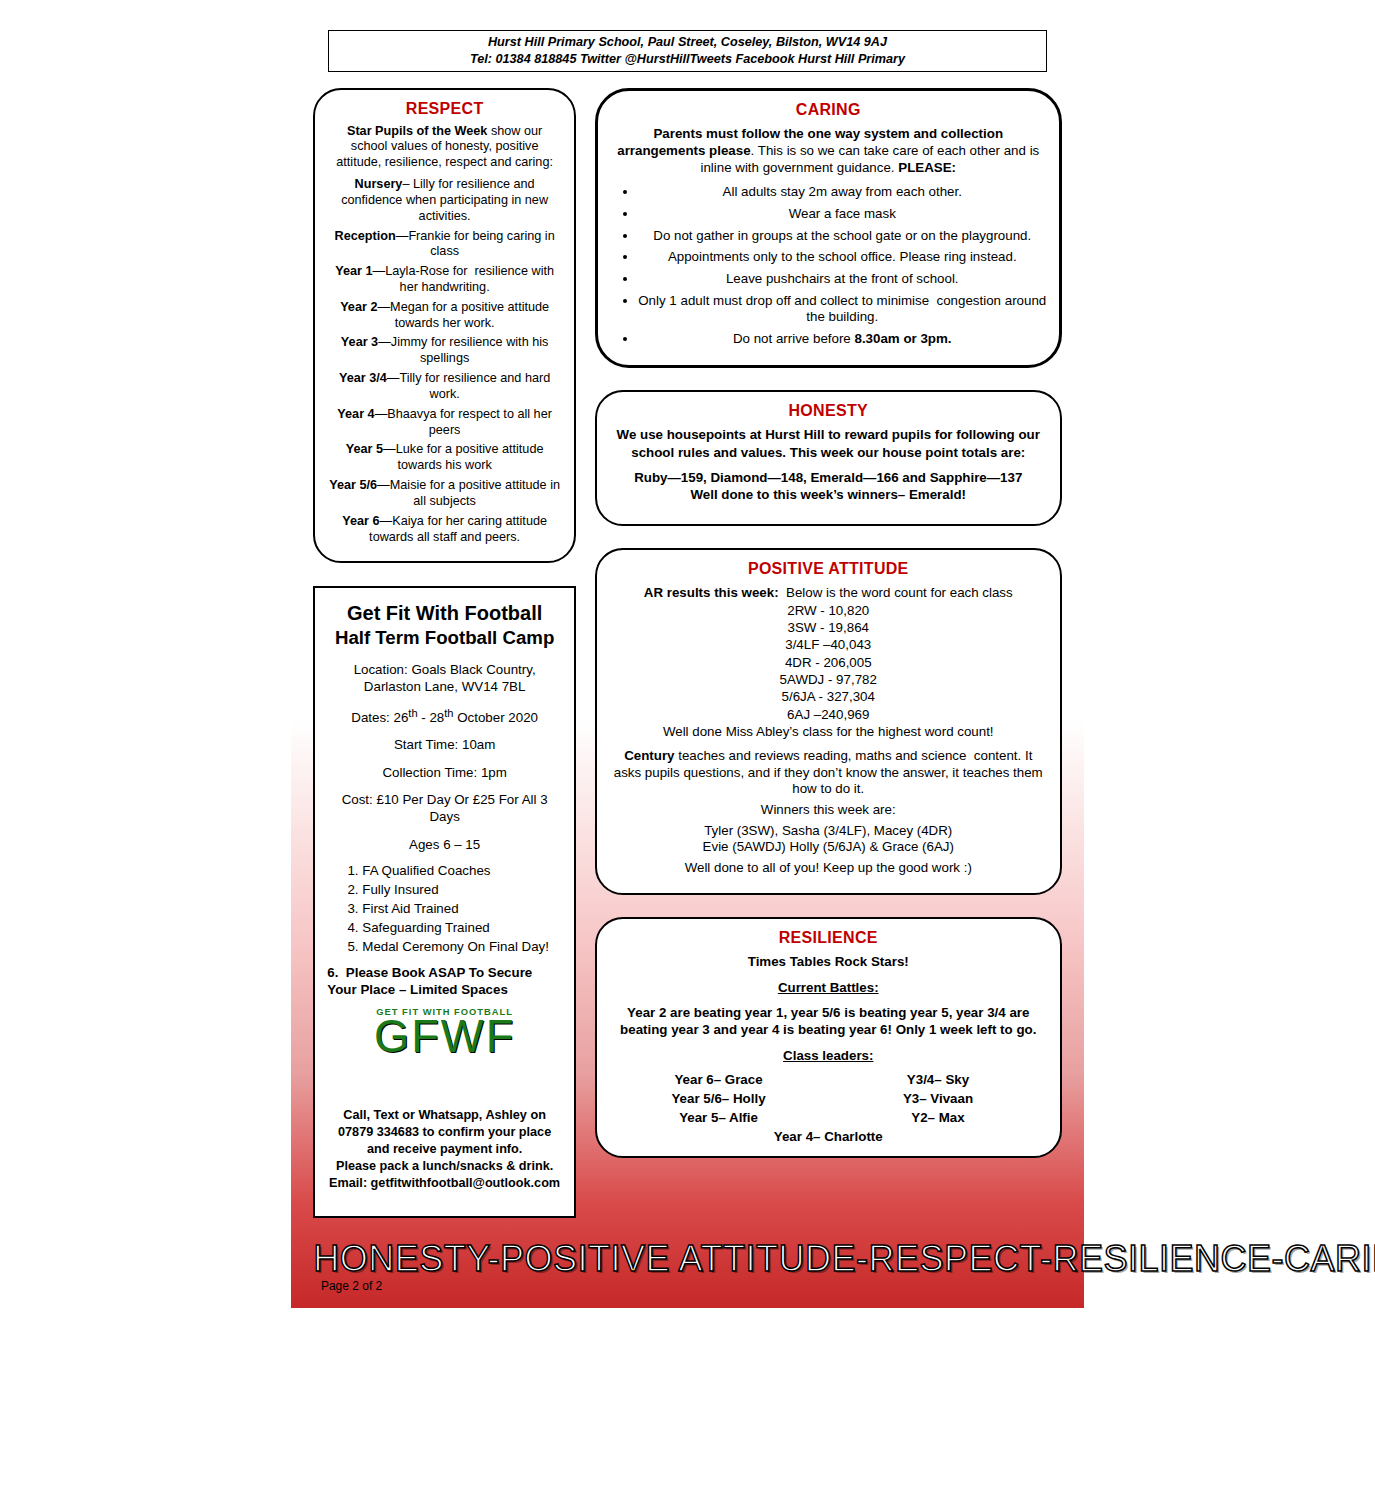Hurst Hill Primary School, Paul Street, Coseley, Bilston, WV14 9AJ
Tel: 01384 818845 Twitter @HurstHillTweets Facebook Hurst Hill Primary
RESPECT
Star Pupils of the Week show our school values of honesty, positive attitude, resilience, respect and caring:
Nursery– Lilly for resilience and confidence when participating in new activities.
Reception—Frankie for being caring in class
Year 1—Layla-Rose for resilience with her handwriting.
Year 2—Megan for a positive attitude towards her work.
Year 3—Jimmy for resilience with his spellings
Year 3/4—Tilly for resilience and hard work.
Year 4—Bhaavya for respect to all her peers
Year 5—Luke for a positive attitude towards his work
Year 5/6—Maisie for a positive attitude in all subjects
Year 6—Kaiya for her caring attitude towards all staff and peers.
Get Fit With Football
Half Term Football Camp
Location: Goals Black Country, Darlaston Lane, WV14 7BL
Dates: 26th - 28th October 2020
Start Time: 10am
Collection Time: 1pm
Cost: £10 Per Day Or £25 For All 3 Days
Ages 6 – 15
FA Qualified Coaches
Fully Insured
First Aid Trained
Safeguarding Trained
Medal Ceremony On Final Day!
6. Please Book ASAP To Secure Your Place – Limited Spaces
GET FIT WITH FOOTBALL
GFWF
Call, Text or Whatsapp, Ashley on 07879 334683 to confirm your place and receive payment info.
Please pack a lunch/snacks & drink.
Email: getfitwithfootball@outlook.com
CARING
Parents must follow the one way system and collection arrangements please. This is so we can take care of each other and is inline with government guidance. PLEASE:
All adults stay 2m away from each other.
Wear a face mask
Do not gather in groups at the school gate or on the playground.
Appointments only to the school office. Please ring instead.
Leave pushchairs at the front of school.
Only 1 adult must drop off and collect to minimise congestion around the building.
Do not arrive before 8.30am or 3pm.
HONESTY
We use housepoints at Hurst Hill to reward pupils for following our school rules and values. This week our house point totals are:
Ruby—159, Diamond—148, Emerald—166 and Sapphire—137
Well done to this week’s winners– Emerald!
POSITIVE ATTITUDE
AR results this week: Below is the word count for each class
2RW - 10,820
3SW - 19,864
3/4LF –40,043
4DR - 206,005
5AWDJ - 97,782
5/6JA - 327,304
6AJ –240,969
Well done Miss Abley’s class for the highest word count!
Century teaches and reviews reading, maths and science content. It asks pupils questions, and if they don’t know the answer, it teaches them how to do it.
Winners this week are:
Tyler (3SW), Sasha (3/4LF), Macey (4DR)
Evie (5AWDJ) Holly (5/6JA) & Grace (6AJ)
Well done to all of you! Keep up the good work :)
RESILIENCE
Times Tables Rock Stars!
Current Battles:
Year 2 are beating year 1, year 5/6 is beating year 5, year 3/4 are beating year 3 and year 4 is beating year 6! Only 1 week left to go.
Class leaders:
Year 6– Grace
Y3/4– Sky
Year 5/6– Holly
Y3– Vivaan
Year 5– Alfie
Y2– Max
Year 4– Charlotte
HONESTY-POSITIVE ATTITUDE-RESPECT-RESILIENCE-CARING
Page 2 of 2